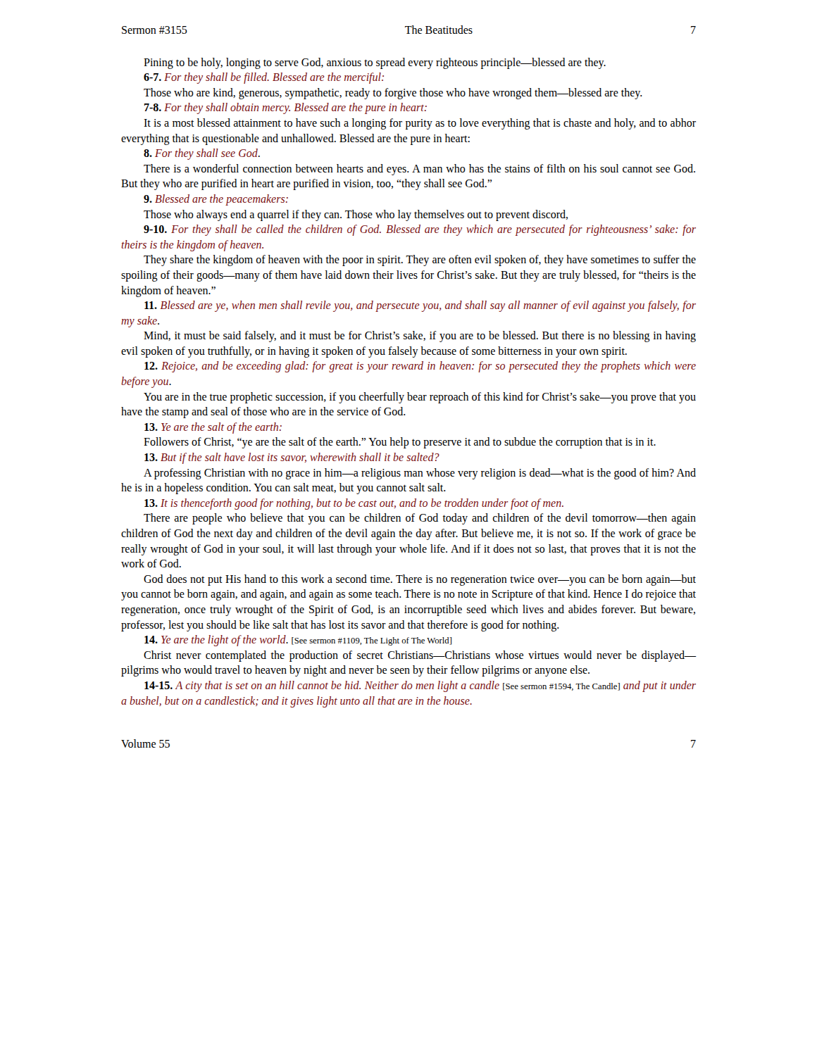Sermon #3155
The Beatitudes
7
Pining to be holy, longing to serve God, anxious to spread every righteous principle—blessed are they.
6-7. For they shall be filled. Blessed are the merciful:
Those who are kind, generous, sympathetic, ready to forgive those who have wronged them—blessed are they.
7-8. For they shall obtain mercy. Blessed are the pure in heart:
It is a most blessed attainment to have such a longing for purity as to love everything that is chaste and holy, and to abhor everything that is questionable and unhallowed. Blessed are the pure in heart:
8. For they shall see God.
There is a wonderful connection between hearts and eyes. A man who has the stains of filth on his soul cannot see God. But they who are purified in heart are purified in vision, too, “they shall see God.”
9. Blessed are the peacemakers:
Those who always end a quarrel if they can. Those who lay themselves out to prevent discord,
9-10. For they shall be called the children of God. Blessed are they which are persecuted for righteousness’ sake: for theirs is the kingdom of heaven.
They share the kingdom of heaven with the poor in spirit. They are often evil spoken of, they have sometimes to suffer the spoiling of their goods—many of them have laid down their lives for Christ’s sake. But they are truly blessed, for “theirs is the kingdom of heaven.”
11. Blessed are ye, when men shall revile you, and persecute you, and shall say all manner of evil against you falsely, for my sake.
Mind, it must be said falsely, and it must be for Christ’s sake, if you are to be blessed. But there is no blessing in having evil spoken of you truthfully, or in having it spoken of you falsely because of some bitterness in your own spirit.
12. Rejoice, and be exceeding glad: for great is your reward in heaven: for so persecuted they the prophets which were before you.
You are in the true prophetic succession, if you cheerfully bear reproach of this kind for Christ’s sake—you prove that you have the stamp and seal of those who are in the service of God.
13. Ye are the salt of the earth:
Followers of Christ, “ye are the salt of the earth.” You help to preserve it and to subdue the corruption that is in it.
13. But if the salt have lost its savor, wherewith shall it be salted?
A professing Christian with no grace in him—a religious man whose very religion is dead—what is the good of him? And he is in a hopeless condition. You can salt meat, but you cannot salt salt.
13. It is thenceforth good for nothing, but to be cast out, and to be trodden under foot of men.
There are people who believe that you can be children of God today and children of the devil tomorrow—then again children of God the next day and children of the devil again the day after. But believe me, it is not so. If the work of grace be really wrought of God in your soul, it will last through your whole life. And if it does not so last, that proves that it is not the work of God.
God does not put His hand to this work a second time. There is no regeneration twice over—you can be born again—but you cannot be born again, and again, and again as some teach. There is no note in Scripture of that kind. Hence I do rejoice that regeneration, once truly wrought of the Spirit of God, is an incorruptible seed which lives and abides forever. But beware, professor, lest you should be like salt that has lost its savor and that therefore is good for nothing.
14. Ye are the light of the world. [See sermon #1109, The Light of The World]
Christ never contemplated the production of secret Christians—Christians whose virtues would never be displayed—pilgrims who would travel to heaven by night and never be seen by their fellow pilgrims or anyone else.
14-15. A city that is set on an hill cannot be hid. Neither do men light a candle [See sermon #1594, The Candle] and put it under a bushel, but on a candlestick; and it gives light unto all that are in the house.
Volume 55
7